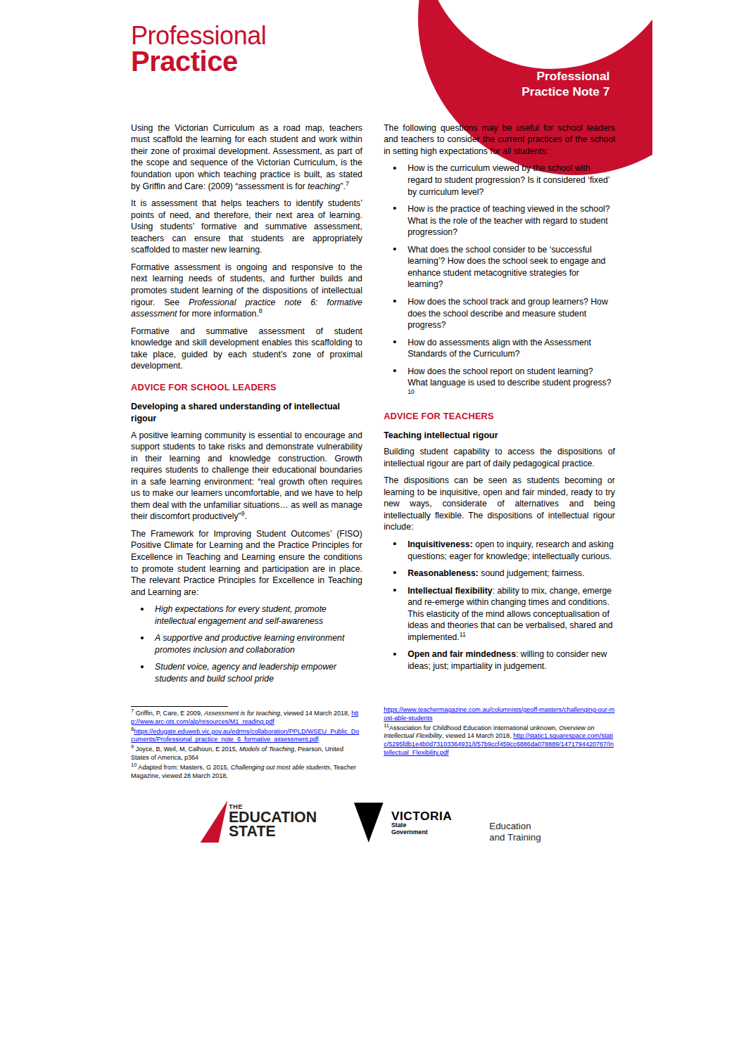Professional Practice
Professional
Practice Note 7
Using the Victorian Curriculum as a road map, teachers must scaffold the learning for each student and work within their zone of proximal development. Assessment, as part of the scope and sequence of the Victorian Curriculum, is the foundation upon which teaching practice is built, as stated by Griffin and Care: (2009) “assessment is for teaching”.7
It is assessment that helps teachers to identify students’ points of need, and therefore, their next area of learning. Using students’ formative and summative assessment, teachers can ensure that students are appropriately scaffolded to master new learning.
Formative assessment is ongoing and responsive to the next learning needs of students, and further builds and promotes student learning of the dispositions of intellectual rigour. See Professional practice note 6: formative assessment for more information.8
Formative and summative assessment of student knowledge and skill development enables this scaffolding to take place, guided by each student’s zone of proximal development.
Advice for school leaders
Developing a shared understanding of intellectual rigour
A positive learning community is essential to encourage and support students to take risks and demonstrate vulnerability in their learning and knowledge construction. Growth requires students to challenge their educational boundaries in a safe learning environment: “real growth often requires us to make our learners uncomfortable, and we have to help them deal with the unfamiliar situations… as well as manage their discomfort productively”9.
The Framework for Improving Student Outcomes’ (FISO) Positive Climate for Learning and the Practice Principles for Excellence in Teaching and Learning ensure the conditions to promote student learning and participation are in place. The relevant Practice Principles for Excellence in Teaching and Learning are:
High expectations for every student, promote intellectual engagement and self-awareness
A supportive and productive learning environment promotes inclusion and collaboration
Student voice, agency and leadership empower students and build school pride
The following questions may be useful for school leaders and teachers to consider the current practices of the school in setting high expectations for all students:
How is the curriculum viewed by the school with regard to student progression? Is it considered ‘fixed’ by curriculum level?
How is the practice of teaching viewed in the school? What is the role of the teacher with regard to student progression?
What does the school consider to be ‘successful learning’? How does the school seek to engage and enhance student metacognitive strategies for learning?
How does the school track and group learners? How does the school describe and measure student progress?
How do assessments align with the Assessment Standards of the Curriculum?
How does the school report on student learning? What language is used to describe student progress?10
Advice for teachers
Teaching intellectual rigour
Building student capability to access the dispositions of intellectual rigour are part of daily pedagogical practice.
The dispositions can be seen as students becoming or learning to be inquisitive, open and fair minded, ready to try new ways, considerate of alternatives and being intellectually flexible. The dispositions of intellectual rigour include:
Inquisitiveness: open to inquiry, research and asking questions; eager for knowledge; intellectually curious.
Reasonableness: sound judgement; fairness.
Intellectual flexibility: ability to mix, change, emerge and re-emerge within changing times and conditions. This elasticity of the mind allows conceptualisation of ideas and theories that can be verbalised, shared and implemented.11
Open and fair mindedness: willing to consider new ideas; just; impartiality in judgement.
7 Griffin, P, Care, E 2009, Assessment is for teaching, viewed 14 March 2018, http://www.arc-ots.com/alp/resources/M1_reading.pdf
8https://edugate.eduweb.vic.gov.au/edrms/collaboration/PPLD/WSEU_Public_Documents/Professional_practice_note_6_formative_assessment.pdf
9 Joyce, B, Weil, M, Calhoun, E 2015, Models of Teaching, Pearson, United States of America, p364
10 Adapted from: Masters, G 2015, Challenging out most able students, Teacher Magazine, viewed 28 March 2018,
https://www.teachermagazine.com.au/columnists/geoff-masters/challenging-our-most-able-students
11Association for Childhood Education International unknown, Overview on Intellectual Flexibility, viewed 14 March 2018, http://static1.squarespace.com/static/5295fdb1e4b0d73103364931/t/57b9ccf459cc6886da078889/1471794420767/Intellectual_Flexibility.pdf
THE
EDUCATION
STATE
VICTORIA
State
Government
Education
and Training